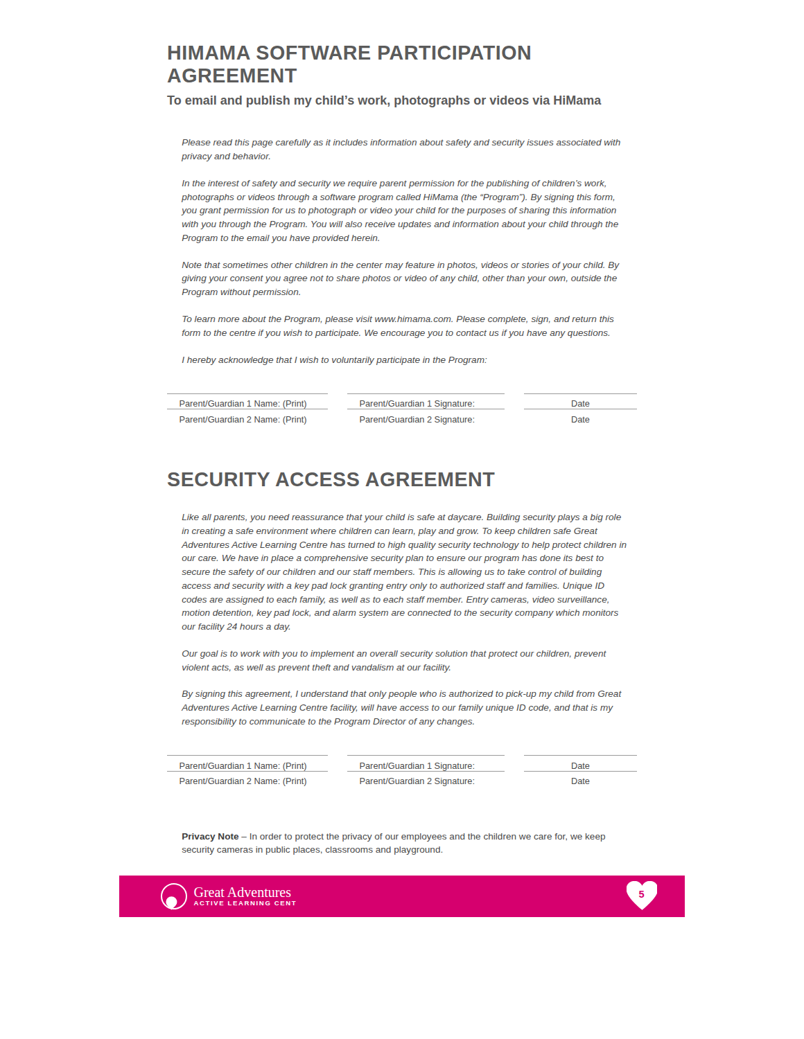HiMama Software Participation Agreement
To email and publish my child’s work, photographs or videos via HiMama
Please read this page carefully as it includes information about safety and security issues associated with privacy and behavior.
In the interest of safety and security we require parent permission for the publishing of children’s work, photographs or videos through a software program called HiMama (the “Program”). By signing this form, you grant permission for us to photograph or video your child for the purposes of sharing this information with you through the Program. You will also receive updates and information about your child through the Program to the email you have provided herein.
Note that sometimes other children in the center may feature in photos, videos or stories of your child. By giving your consent you agree not to share photos or video of any child, other than your own, outside the Program without permission.
To learn more about the Program, please visit www.himama.com. Please complete, sign, and return this form to the centre if you wish to participate. We encourage you to contact us if you have any questions.
I hereby acknowledge that I wish to voluntarily participate in the Program:
| Parent/Guardian 1 Name: (Print) | | Parent/Guardian 1 Signature: | | Date |
| Parent/Guardian 2 Name: (Print) | | Parent/Guardian 2 Signature: | | Date |
Security Access Agreement
Like all parents, you need reassurance that your child is safe at daycare. Building security plays a big role in creating a safe environment where children can learn, play and grow. To keep children safe Great Adventures Active Learning Centre has turned to high quality security technology to help protect children in our care. We have in place a comprehensive security plan to ensure our program has done its best to secure the safety of our children and our staff members. This is allowing us to take control of building access and security with a key pad lock granting entry only to authorized staff and families. Unique ID codes are assigned to each family, as well as to each staff member. Entry cameras, video surveillance, motion detention, key pad lock, and alarm system are connected to the security company which monitors our facility 24 hours a day.
Our goal is to work with you to implement an overall security solution that protect our children, prevent violent acts, as well as prevent theft and vandalism at our facility.
By signing this agreement, I understand that only people who is authorized to pick-up my child from Great Adventures Active Learning Centre facility, will have access to our family unique ID code, and that is my responsibility to communicate to the Program Director of any changes.
| Parent/Guardian 1 Name: (Print) | | Parent/Guardian 1 Signature: | | Date |
| Parent/Guardian 2 Name: (Print) | | Parent/Guardian 2 Signature: | | Date |
Privacy Note – In order to protect the privacy of our employees and the children we care for, we keep security cameras in public places, classrooms and playground.
Great Adventures ACTIVE LEARNING CENT
5